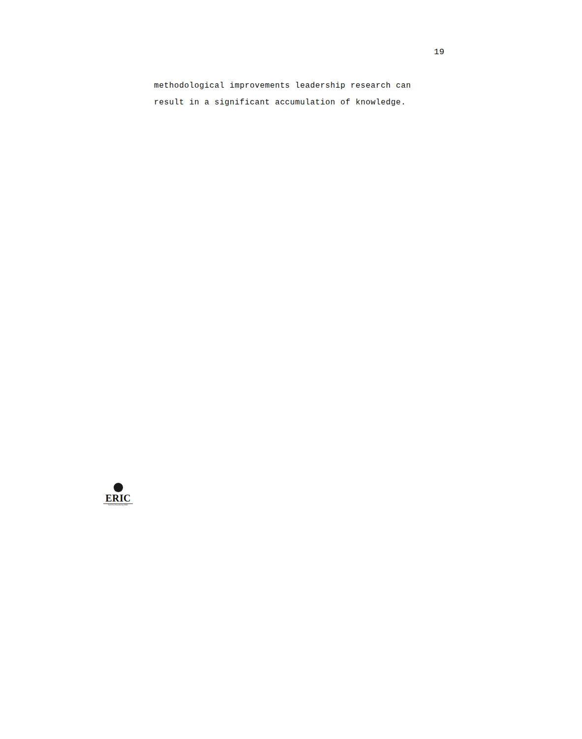19
methodological improvements leadership research can result in a significant accumulation of knowledge.
ERIC Full Text Provided by ERIC